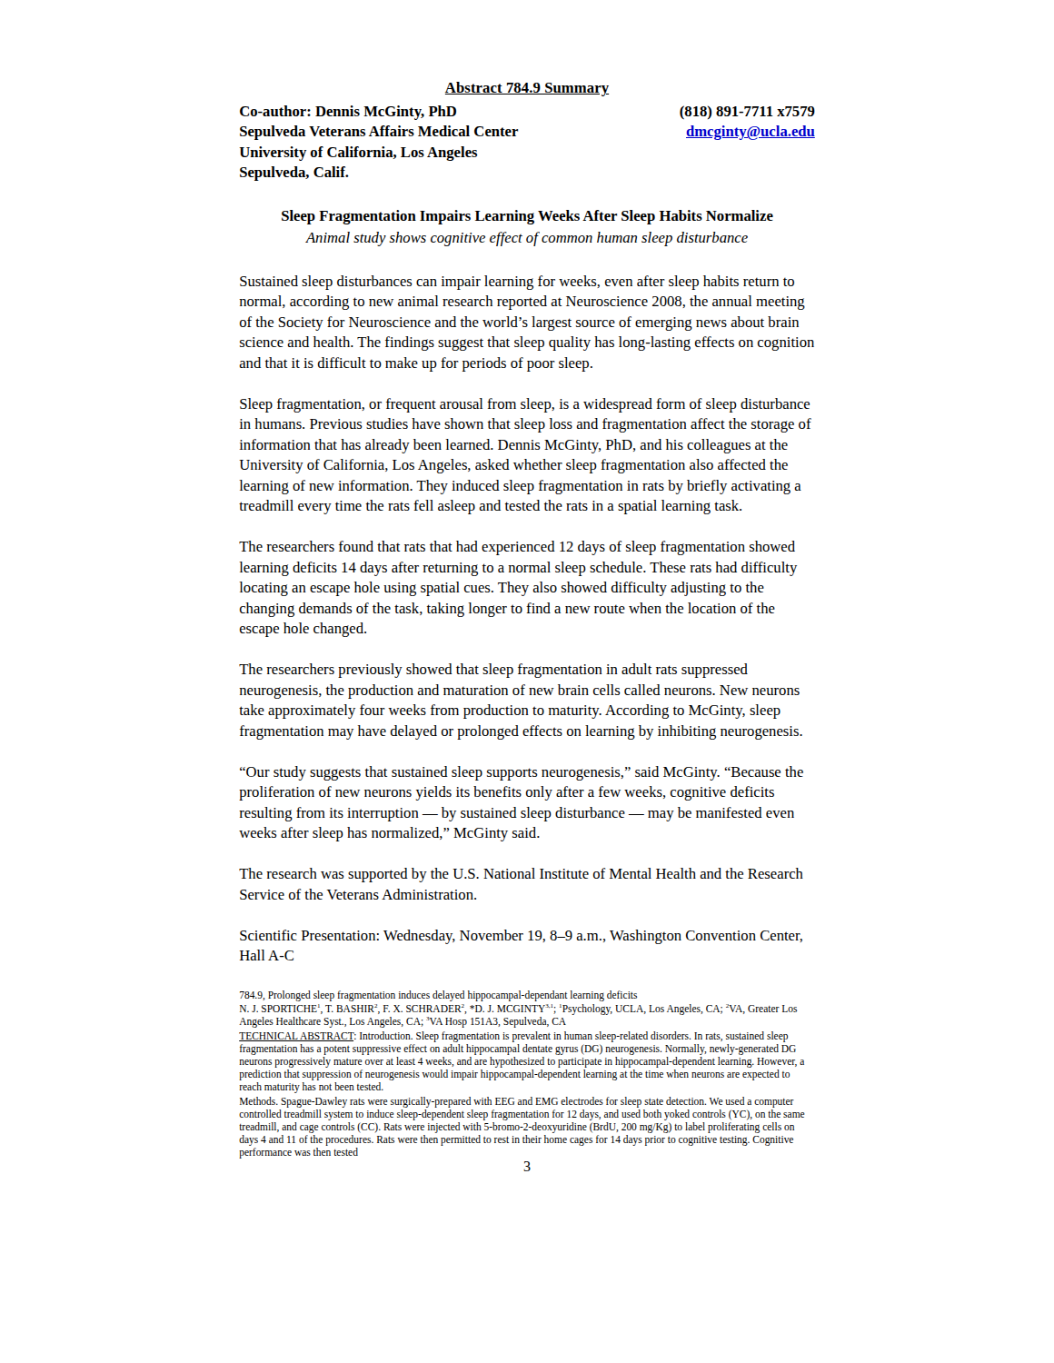Abstract 784.9 Summary
Co-author: Dennis McGinty, PhD (818) 891-7711 x7579
Sepulveda Veterans Affairs Medical Center dmcginty@ucla.edu
University of California, Los Angeles
Sepulveda, Calif.
Sleep Fragmentation Impairs Learning Weeks After Sleep Habits Normalize
Animal study shows cognitive effect of common human sleep disturbance
Sustained sleep disturbances can impair learning for weeks, even after sleep habits return to normal, according to new animal research reported at Neuroscience 2008, the annual meeting of the Society for Neuroscience and the world’s largest source of emerging news about brain science and health. The findings suggest that sleep quality has long-lasting effects on cognition and that it is difficult to make up for periods of poor sleep.
Sleep fragmentation, or frequent arousal from sleep, is a widespread form of sleep disturbance in humans. Previous studies have shown that sleep loss and fragmentation affect the storage of information that has already been learned. Dennis McGinty, PhD, and his colleagues at the University of California, Los Angeles, asked whether sleep fragmentation also affected the learning of new information. They induced sleep fragmentation in rats by briefly activating a treadmill every time the rats fell asleep and tested the rats in a spatial learning task.
The researchers found that rats that had experienced 12 days of sleep fragmentation showed learning deficits 14 days after returning to a normal sleep schedule. These rats had difficulty locating an escape hole using spatial cues. They also showed difficulty adjusting to the changing demands of the task, taking longer to find a new route when the location of the escape hole changed.
The researchers previously showed that sleep fragmentation in adult rats suppressed neurogenesis, the production and maturation of new brain cells called neurons. New neurons take approximately four weeks from production to maturity. According to McGinty, sleep fragmentation may have delayed or prolonged effects on learning by inhibiting neurogenesis.
“Our study suggests that sustained sleep supports neurogenesis,” said McGinty. “Because the proliferation of new neurons yields its benefits only after a few weeks, cognitive deficits resulting from its interruption — by sustained sleep disturbance — may be manifested even weeks after sleep has normalized,” McGinty said.
The research was supported by the U.S. National Institute of Mental Health and the Research Service of the Veterans Administration.
Scientific Presentation: Wednesday, November 19, 8–9 a.m., Washington Convention Center, Hall A-C
784.9, Prolonged sleep fragmentation induces delayed hippocampal-dependant learning deficits
N. J. SPORTICHE1, T. BASHIR2, F. X. SCHRADER2, *D. J. MCGINTY3,1; 1Psychology, UCLA, Los Angeles, CA; 2VA, Greater Los Angeles Healthcare Syst., Los Angeles, CA; 3VA Hosp 151A3, Sepulveda, CA
TECHNICAL ABSTRACT: Introduction. Sleep fragmentation is prevalent in human sleep-related disorders. In rats, sustained sleep fragmentation has a potent suppressive effect on adult hippocampal dentate gyrus (DG) neurogenesis. Normally, newly-generated DG neurons progressively mature over at least 4 weeks, and are hypothesized to participate in hippocampal-dependent learning. However, a prediction that suppression of neurogenesis would impair hippocampal-dependent learning at the time when neurons are expected to reach maturity has not been tested.
Methods. Spague-Dawley rats were surgically-prepared with EEG and EMG electrodes for sleep state detection. We used a computer controlled treadmill system to induce sleep-dependent sleep fragmentation for 12 days, and used both yoked controls (YC), on the same treadmill, and cage controls (CC). Rats were injected with 5-bromo-2-deoxyuridine (BrdU, 200 mg/Kg) to label proliferating cells on days 4 and 11 of the procedures. Rats were then permitted to rest in their home cages for 14 days prior to cognitive testing. Cognitive performance was then tested
3